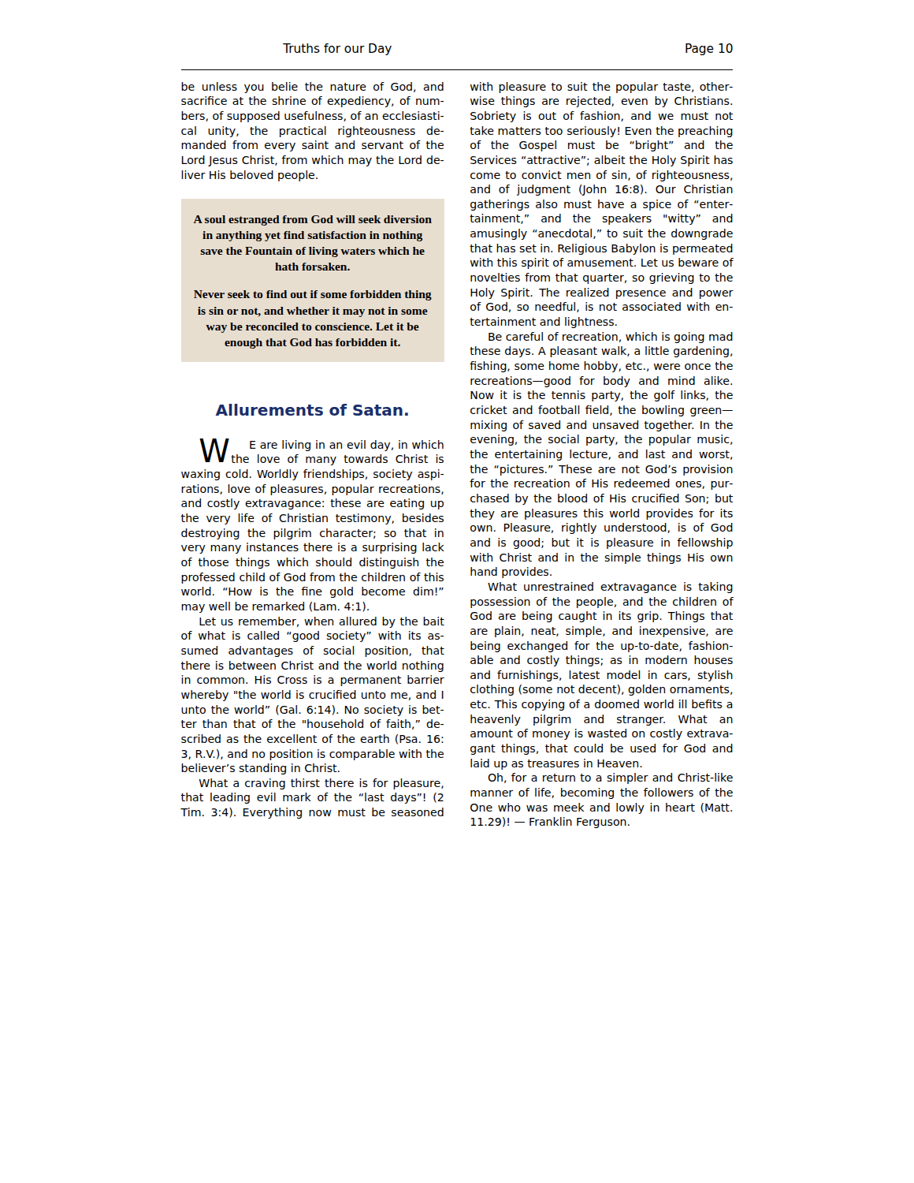Truths for our Day Page 10
be unless you belie the nature of God, and sacrifice at the shrine of expediency, of numbers, of supposed usefulness, of an ecclesiastical unity, the practical righteousness demanded from every saint and servant of the Lord Jesus Christ, from which may the Lord deliver His beloved people.
A soul estranged from God will seek diversion in anything yet find satisfaction in nothing save the Fountain of living waters which he hath forsaken.
Never seek to find out if some forbidden thing is sin or not, and whether it may not in some way be reconciled to conscience. Let it be enough that God has forbidden it.
Allurements of Satan.
WE are living in an evil day, in which the love of many towards Christ is waxing cold. Worldly friendships, society aspirations, love of pleasures, popular recreations, and costly extravagance: these are eating up the very life of Christian testimony, besides destroying the pilgrim character; so that in very many instances there is a surprising lack of those things which should distinguish the professed child of God from the children of this world. “How is the fine gold become dim!” may well be remarked (Lam. 4:1).
Let us remember, when allured by the bait of what is called “good society” with its assumed advantages of social position, that there is between Christ and the world nothing in common. His Cross is a permanent barrier whereby "the world is crucified unto me, and I unto the world” (Gal. 6:14). No society is better than that of the "household of faith,” described as the excellent of the earth (Psa. 16: 3, R.V.), and no position is comparable with the believer’s standing in Christ.
What a craving thirst there is for pleasure, that leading evil mark of the “last days”! (2 Tim. 3:4). Everything now must be seasoned with pleasure to suit the popular taste, otherwise things are rejected, even by Christians. Sobriety is out of fashion, and we must not take matters too seriously! Even the preaching of the Gospel must be “bright” and the Services “attractive”; albeit the Holy Spirit has come to convict men of sin, of righteousness, and of judgment (John 16:8). Our Christian gatherings also must have a spice of “entertainment,” and the speakers "witty” and amusingly “anecdotal,” to suit the downgrade that has set in. Religious Babylon is permeated with this spirit of amusement. Let us beware of novelties from that quarter, so grieving to the Holy Spirit. The realized presence and power of God, so needful, is not associated with entertainment and lightness.
Be careful of recreation, which is going mad these days. A pleasant walk, a little gardening, fishing, some home hobby, etc., were once the recreations—good for body and mind alike. Now it is the tennis party, the golf links, the cricket and football field, the bowling green—mixing of saved and unsaved together. In the evening, the social party, the popular music, the entertaining lecture, and last and worst, the “pictures.” These are not God’s provision for the recreation of His redeemed ones, purchased by the blood of His crucified Son; but they are pleasures this world provides for its own. Pleasure, rightly understood, is of God and is good; but it is pleasure in fellowship with Christ and in the simple things His own hand provides.
What unrestrained extravagance is taking possession of the people, and the children of God are being caught in its grip. Things that are plain, neat, simple, and inexpensive, are being exchanged for the up-to-date, fashionable and costly things; as in modern houses and furnishings, latest model in cars, stylish clothing (some not decent), golden ornaments, etc. This copying of a doomed world ill befits a heavenly pilgrim and stranger. What an amount of money is wasted on costly extravagant things, that could be used for God and laid up as treasures in Heaven.
Oh, for a return to a simpler and Christ-like manner of life, becoming the followers of the One who was meek and lowly in heart (Matt. 11.29)! — Franklin Ferguson.